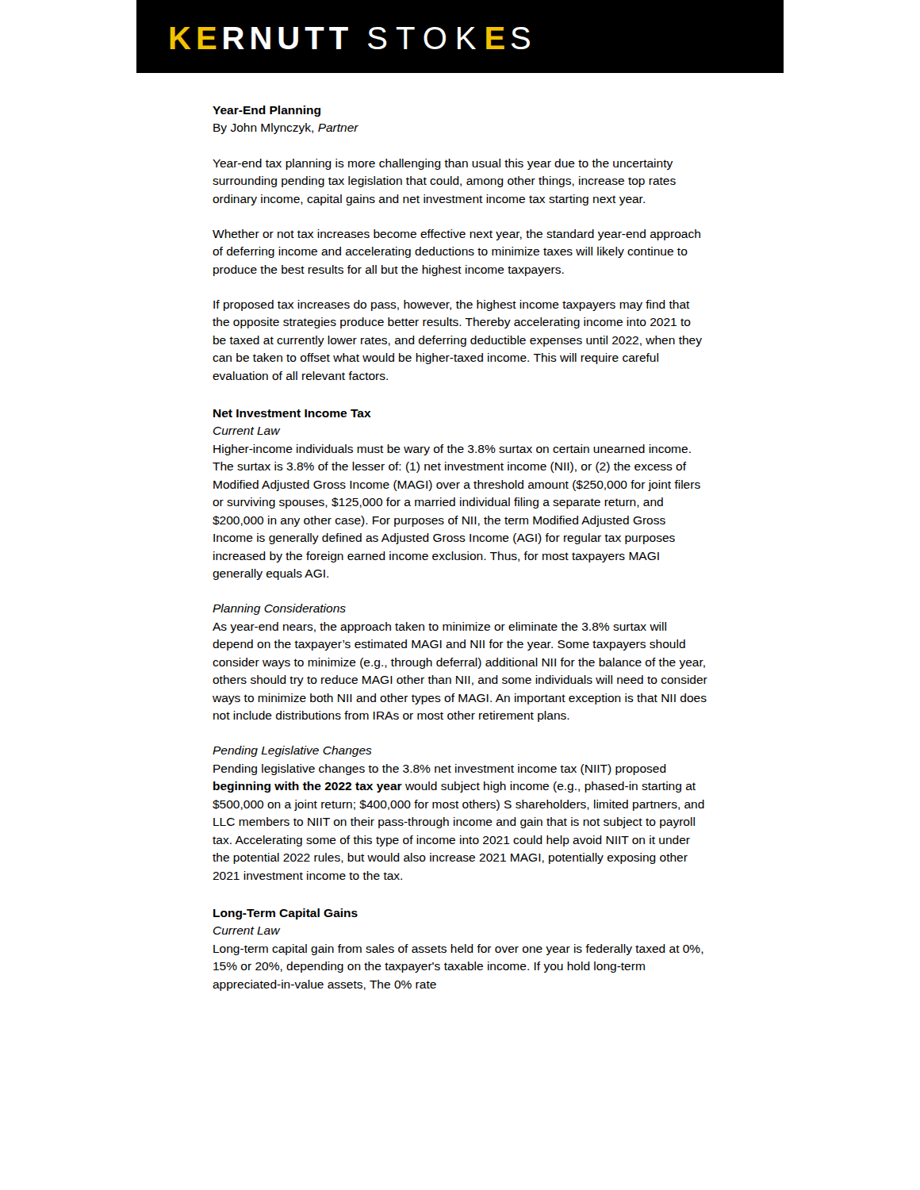KERNUTT STOK ES
Year-End Planning
By John Mlynczyk, Partner
Year-end tax planning is more challenging than usual this year due to the uncertainty surrounding pending tax legislation that could, among other things, increase top rates ordinary income, capital gains and net investment income tax starting next year.
Whether or not tax increases become effective next year, the standard year-end approach of deferring income and accelerating deductions to minimize taxes will likely continue to produce the best results for all but the highest income taxpayers.
If proposed tax increases do pass, however, the highest income taxpayers may find that the opposite strategies produce better results. Thereby accelerating income into 2021 to be taxed at currently lower rates, and deferring deductible expenses until 2022, when they can be taken to offset what would be higher-taxed income. This will require careful evaluation of all relevant factors.
Net Investment Income Tax
Current Law
Higher-income individuals must be wary of the 3.8% surtax on certain unearned income. The surtax is 3.8% of the lesser of: (1) net investment income (NII), or (2) the excess of Modified Adjusted Gross Income (MAGI) over a threshold amount ($250,000 for joint filers or surviving spouses, $125,000 for a married individual filing a separate return, and $200,000 in any other case). For purposes of NII, the term Modified Adjusted Gross Income is generally defined as Adjusted Gross Income (AGI) for regular tax purposes increased by the foreign earned income exclusion. Thus, for most taxpayers MAGI generally equals AGI.
Planning Considerations
As year-end nears, the approach taken to minimize or eliminate the 3.8% surtax will depend on the taxpayer’s estimated MAGI and NII for the year. Some taxpayers should consider ways to minimize (e.g., through deferral) additional NII for the balance of the year, others should try to reduce MAGI other than NII, and some individuals will need to consider ways to minimize both NII and other types of MAGI. An important exception is that NII does not include distributions from IRAs or most other retirement plans.
Pending Legislative Changes
Pending legislative changes to the 3.8% net investment income tax (NIIT) proposed beginning with the 2022 tax year would subject high income (e.g., phased-in starting at $500,000 on a joint return; $400,000 for most others) S shareholders, limited partners, and LLC members to NIIT on their pass-through income and gain that is not subject to payroll tax. Accelerating some of this type of income into 2021 could help avoid NIIT on it under the potential 2022 rules, but would also increase 2021 MAGI, potentially exposing other 2021 investment income to the tax.
Long-Term Capital Gains
Current Law
Long-term capital gain from sales of assets held for over one year is federally taxed at 0%, 15% or 20%, depending on the taxpayer's taxable income. If you hold long-term appreciated-in-value assets, The 0% rate